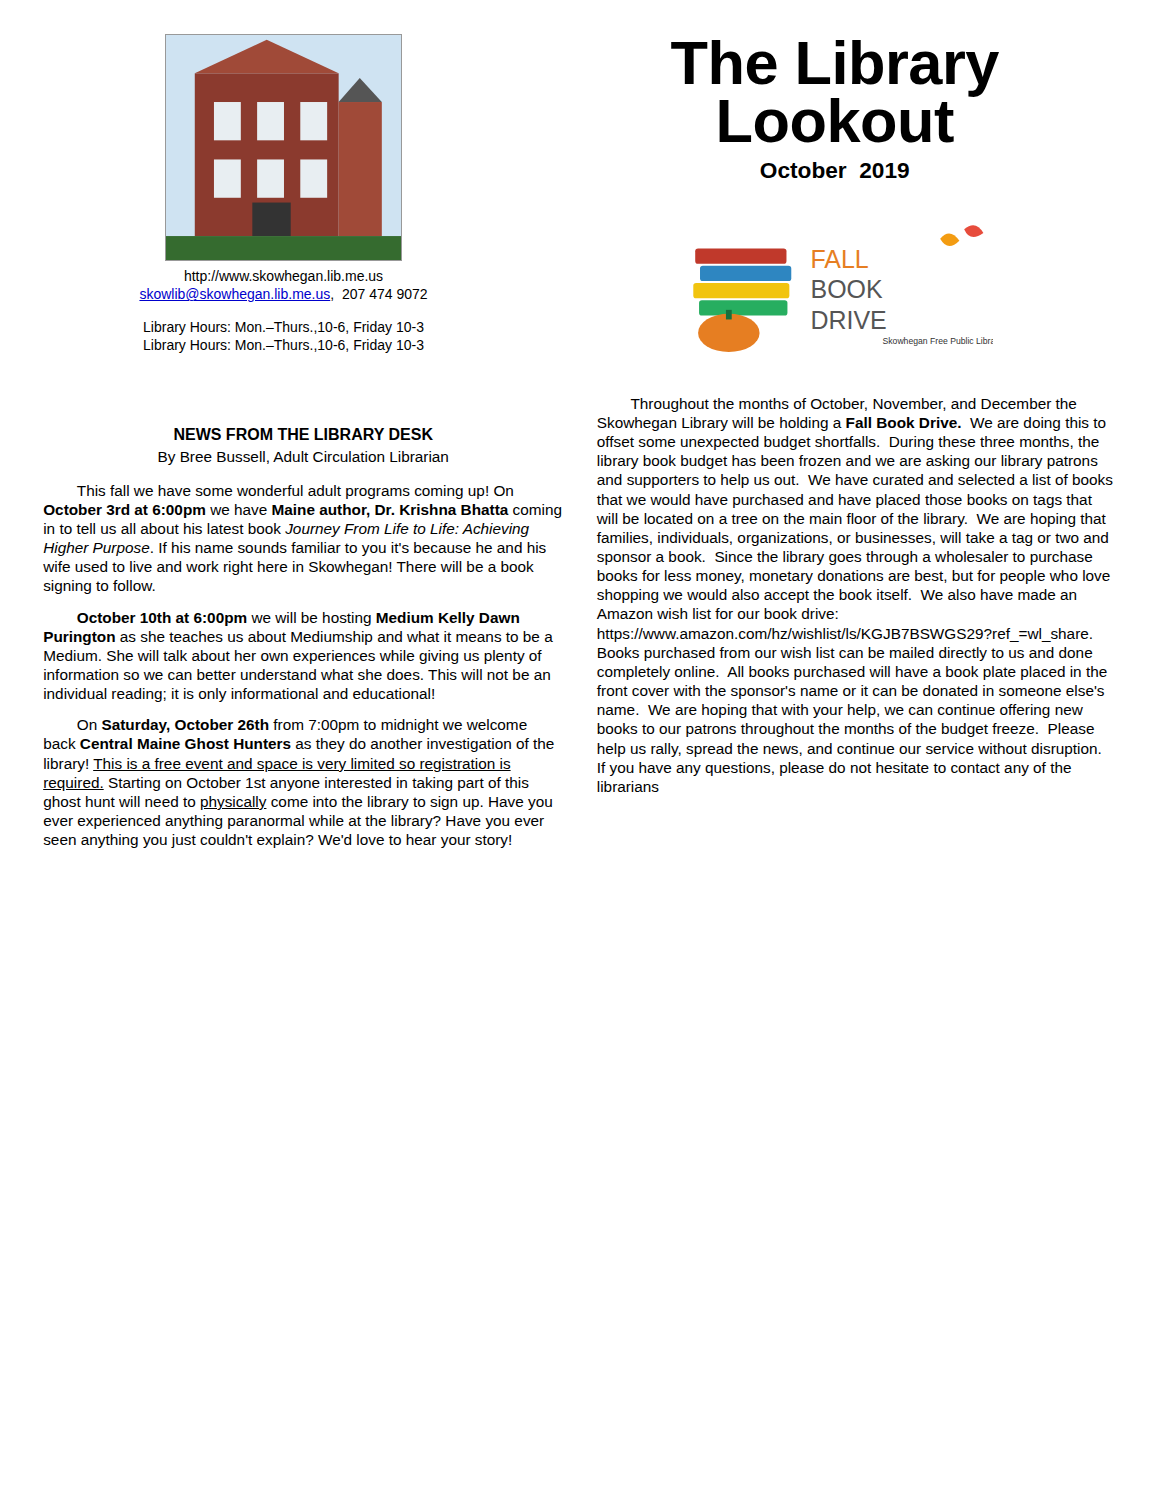http://www.skowhegan.lib.me.us
skowlib@skowhegan.lib.me.us, 207 474 9072
Library Hours: Mon.–Thurs.,10-6, Friday 10-3
Library Hours: Mon.–Thurs.,10-6, Friday 10-3
The Library Lookout
October 2019
News from the Library Desk
By Bree Bussell, Adult Circulation Librarian
This fall we have some wonderful adult programs coming up! On October 3rd at 6:00pm we have Maine author, Dr. Krishna Bhatta coming in to tell us all about his latest book Journey From Life to Life: Achieving Higher Purpose. If his name sounds familiar to you it's because he and his wife used to live and work right here in Skowhegan! There will be a book signing to follow.
October 10th at 6:00pm we will be hosting Medium Kelly Dawn Purington as she teaches us about Mediumship and what it means to be a Medium. She will talk about her own experiences while giving us plenty of information so we can better understand what she does. This will not be an individual reading; it is only informational and educational!
On Saturday, October 26th from 7:00pm to midnight we welcome back Central Maine Ghost Hunters as they do another investigation of the library! This is a free event and space is very limited so registration is required. Starting on October 1st anyone interested in taking part of this ghost hunt will need to physically come into the library to sign up. Have you ever experienced anything paranormal while at the library? Have you ever seen anything you just couldn't explain? We'd love to hear your story!
Throughout the months of October, November, and December the Skowhegan Library will be holding a Fall Book Drive. We are doing this to offset some unexpected budget shortfalls. During these three months, the library book budget has been frozen and we are asking our library patrons and supporters to help us out. We have curated and selected a list of books that we would have purchased and have placed those books on tags that will be located on a tree on the main floor of the library. We are hoping that families, individuals, organizations, or businesses, will take a tag or two and sponsor a book. Since the library goes through a wholesaler to purchase books for less money, monetary donations are best, but for people who love shopping we would also accept the book itself. We also have made an Amazon wish list for our book drive: https://www.amazon.com/hz/wishlist/ls/KGJB7BSWGS29?ref_=wl_share. Books purchased from our wish list can be mailed directly to us and done completely online. All books purchased will have a book plate placed in the front cover with the sponsor's name or it can be donated in someone else's name. We are hoping that with your help, we can continue offering new books to our patrons throughout the months of the budget freeze. Please help us rally, spread the news, and continue our service without disruption. If you have any questions, please do not hesitate to contact any of the librarians